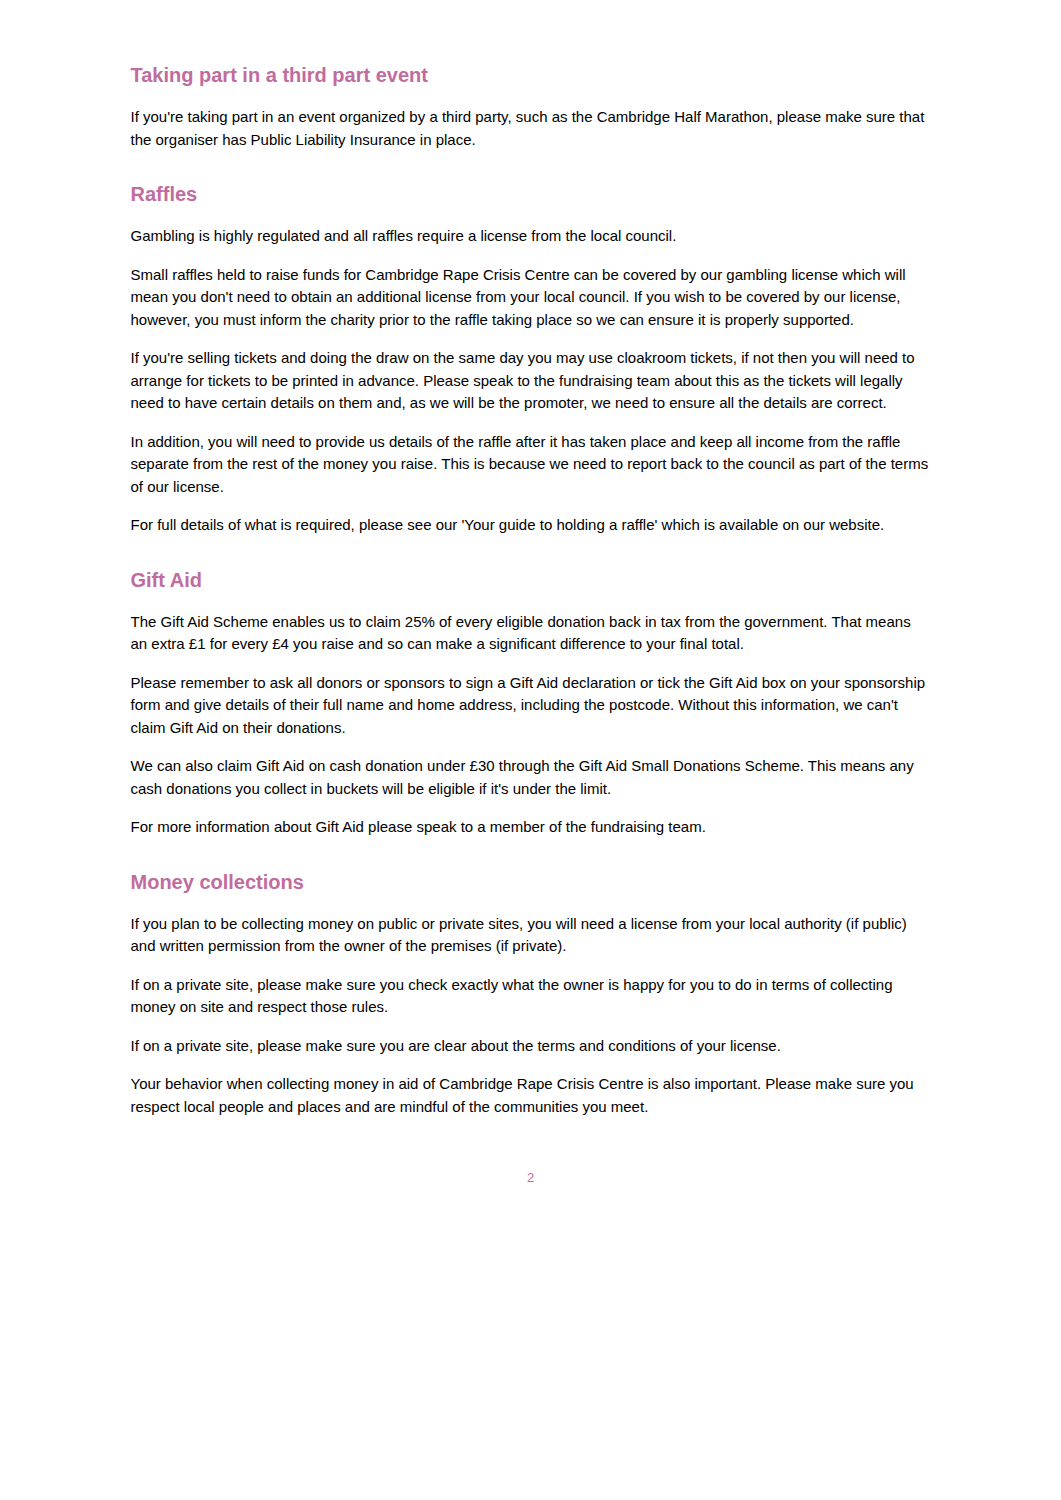Taking part in a third part event
If you're taking part in an event organized by a third party, such as the Cambridge Half Marathon, please make sure that the organiser has Public Liability Insurance in place.
Raffles
Gambling is highly regulated and all raffles require a license from the local council.
Small raffles held to raise funds for Cambridge Rape Crisis Centre can be covered by our gambling license which will mean you don't need to obtain an additional license from your local council. If you wish to be covered by our license, however, you must inform the charity prior to the raffle taking place so we can ensure it is properly supported.
If you're selling tickets and doing the draw on the same day you may use cloakroom tickets, if not then you will need to arrange for tickets to be printed in advance. Please speak to the fundraising team about this as the tickets will legally need to have certain details on them and, as we will be the promoter, we need to ensure all the details are correct.
In addition, you will need to provide us details of the raffle after it has taken place and keep all income from the raffle separate from the rest of the money you raise. This is because we need to report back to the council as part of the terms of our license.
For full details of what is required, please see our 'Your guide to holding a raffle' which is available on our website.
Gift Aid
The Gift Aid Scheme enables us to claim 25% of every eligible donation back in tax from the government. That means an extra £1 for every £4 you raise and so can make a significant difference to your final total.
Please remember to ask all donors or sponsors to sign a Gift Aid declaration or tick the Gift Aid box on your sponsorship form and give details of their full name and home address, including the postcode. Without this information, we can't claim Gift Aid on their donations.
We can also claim Gift Aid on cash donation under £30 through the Gift Aid Small Donations Scheme. This means any cash donations you collect in buckets will be eligible if it's under the limit.
For more information about Gift Aid please speak to a member of the fundraising team.
Money collections
If you plan to be collecting money on public or private sites, you will need a license from your local authority (if public) and written permission from the owner of the premises (if private).
If on a private site, please make sure you check exactly what the owner is happy for you to do in terms of collecting money on site and respect those rules.
If on a private site, please make sure you are clear about the terms and conditions of your license.
Your behavior when collecting money in aid of Cambridge Rape Crisis Centre is also important. Please make sure you respect local people and places and are mindful of the communities you meet.
2